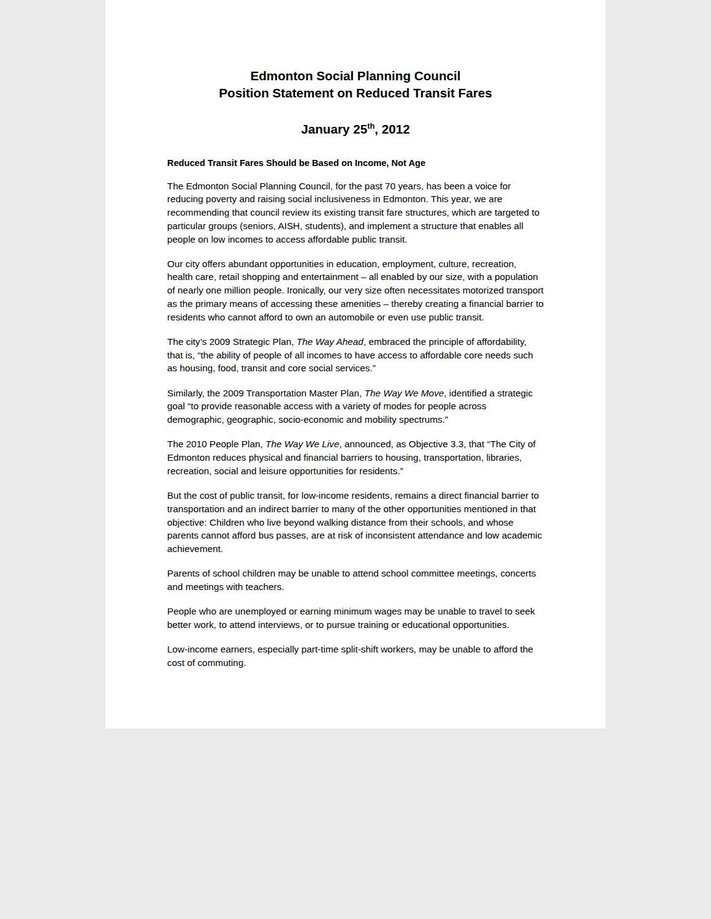Edmonton Social Planning Council
Position Statement on Reduced Transit Fares January 25th, 2012
Reduced Transit Fares Should be Based on Income, Not Age
The Edmonton Social Planning Council, for the past 70 years, has been a voice for reducing poverty and raising social inclusiveness in Edmonton. This year, we are recommending that council review its existing transit fare structures, which are targeted to particular groups (seniors, AISH, students), and implement a structure that enables all people on low incomes to access affordable public transit.
Our city offers abundant opportunities in education, employment, culture, recreation, health care, retail shopping and entertainment – all enabled by our size, with a population of nearly one million people. Ironically, our very size often necessitates motorized transport as the primary means of accessing these amenities – thereby creating a financial barrier to residents who cannot afford to own an automobile or even use public transit.
The city’s 2009 Strategic Plan, The Way Ahead, embraced the principle of affordability, that is, “the ability of people of all incomes to have access to affordable core needs such as housing, food, transit and core social services.”
Similarly, the 2009 Transportation Master Plan, The Way We Move, identified a strategic goal “to provide reasonable access with a variety of modes for people across demographic, geographic, socio-economic and mobility spectrums.”
The 2010 People Plan, The Way We Live, announced, as Objective 3.3, that “The City of Edmonton reduces physical and financial barriers to housing, transportation, libraries, recreation, social and leisure opportunities for residents.”
But the cost of public transit, for low-income residents, remains a direct financial barrier to transportation and an indirect barrier to many of the other opportunities mentioned in that objective: Children who live beyond walking distance from their schools, and whose parents cannot afford bus passes, are at risk of inconsistent attendance and low academic achievement.
Parents of school children may be unable to attend school committee meetings, concerts and meetings with teachers.
People who are unemployed or earning minimum wages may be unable to travel to seek better work, to attend interviews, or to pursue training or educational opportunities.
Low-income earners, especially part-time split-shift workers, may be unable to afford the cost of commuting.